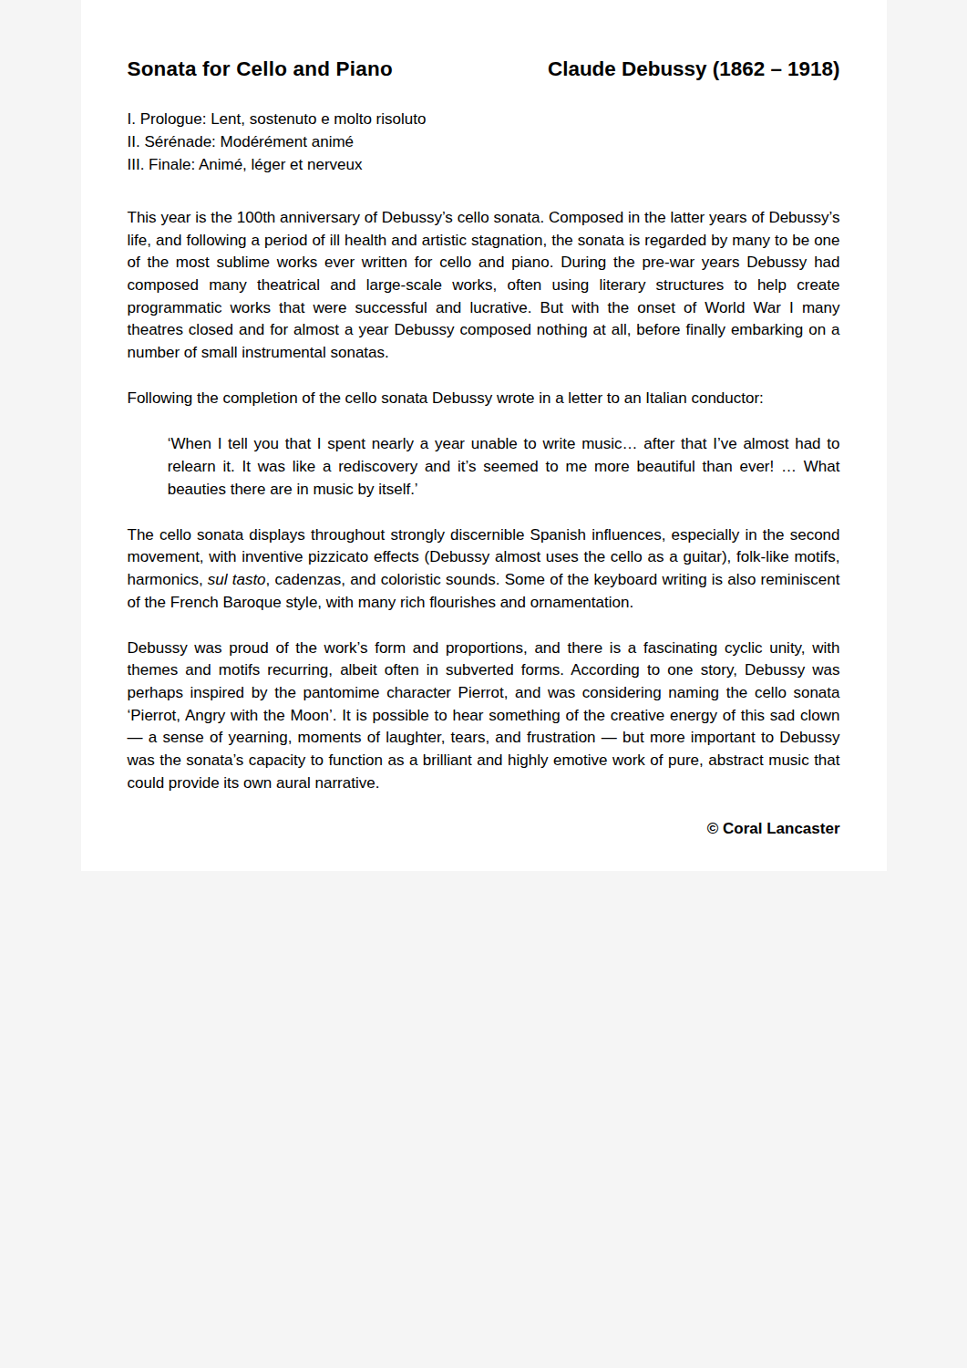Sonata for Cello and Piano
Claude Debussy (1862 – 1918)
I. Prologue: Lent, sostenuto e molto risoluto
II. Sérénade: Modérément animé
III. Finale: Animé, léger et nerveux
This year is the 100th anniversary of Debussy’s cello sonata. Composed in the latter years of Debussy’s life, and following a period of ill health and artistic stagnation, the sonata is regarded by many to be one of the most sublime works ever written for cello and piano. During the pre-war years Debussy had composed many theatrical and large-scale works, often using literary structures to help create programmatic works that were successful and lucrative. But with the onset of World War I many theatres closed and for almost a year Debussy composed nothing at all, before finally embarking on a number of small instrumental sonatas.
Following the completion of the cello sonata Debussy wrote in a letter to an Italian conductor:
‘When I tell you that I spent nearly a year unable to write music… after that I’ve almost had to relearn it. It was like a rediscovery and it’s seemed to me more beautiful than ever! … What beauties there are in music by itself.’
The cello sonata displays throughout strongly discernible Spanish influences, especially in the second movement, with inventive pizzicato effects (Debussy almost uses the cello as a guitar), folk-like motifs, harmonics, sul tasto, cadenzas, and coloristic sounds. Some of the keyboard writing is also reminiscent of the French Baroque style, with many rich flourishes and ornamentation.
Debussy was proud of the work’s form and proportions, and there is a fascinating cyclic unity, with themes and motifs recurring, albeit often in subverted forms. According to one story, Debussy was perhaps inspired by the pantomime character Pierrot, and was considering naming the cello sonata ‘Pierrot, Angry with the Moon’. It is possible to hear something of the creative energy of this sad clown — a sense of yearning, moments of laughter, tears, and frustration — but more important to Debussy was the sonata’s capacity to function as a brilliant and highly emotive work of pure, abstract music that could provide its own aural narrative.
© Coral Lancaster